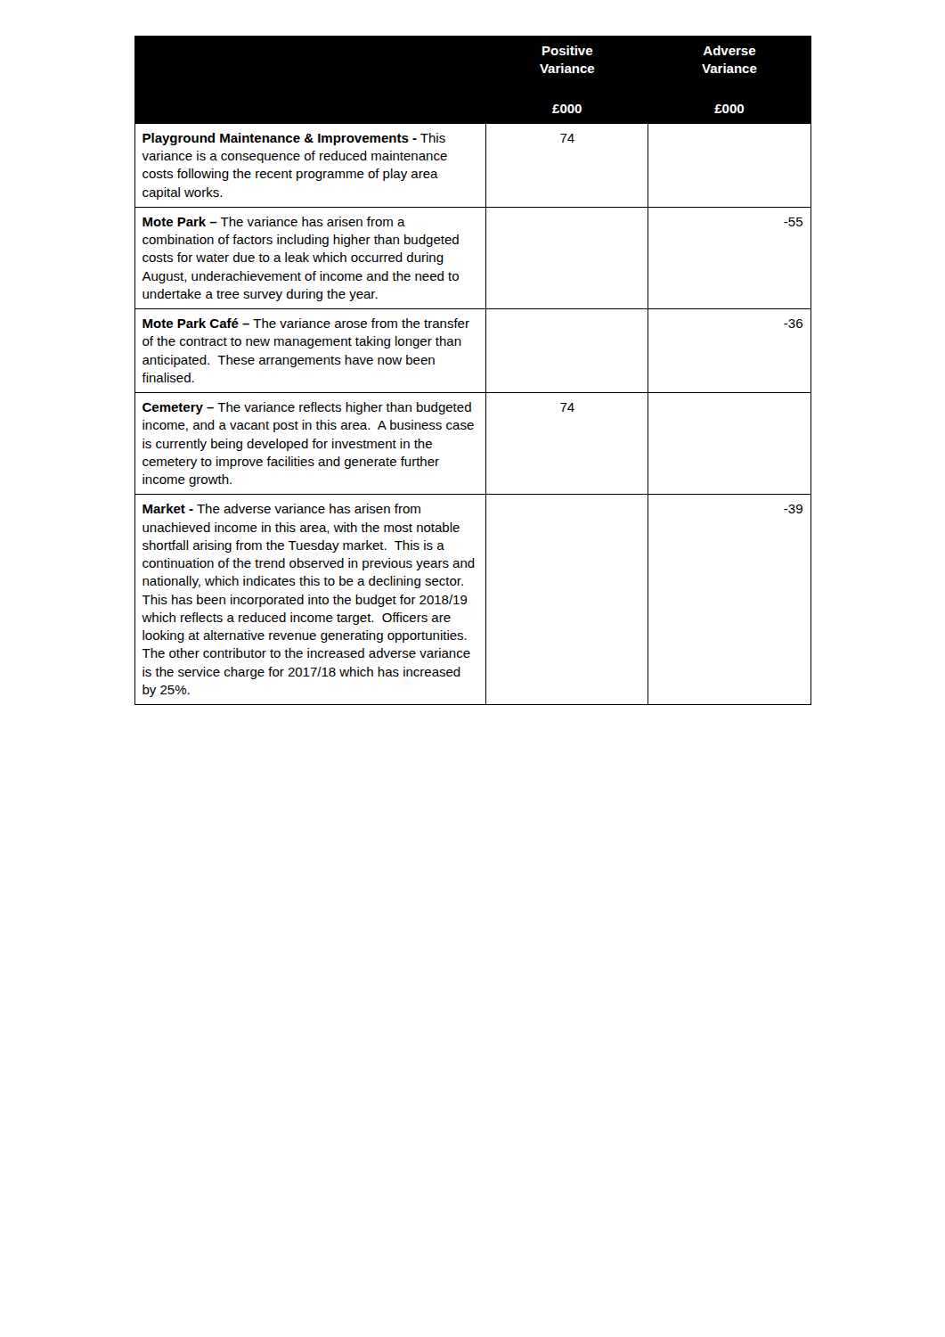| | Positive Variance £000 | Adverse Variance £000 |
| --- | --- | --- |
| Playground Maintenance & Improvements - This variance is a consequence of reduced maintenance costs following the recent programme of play area capital works. | 74 | |
| Mote Park – The variance has arisen from a combination of factors including higher than budgeted costs for water due to a leak which occurred during August, underachievement of income and the need to undertake a tree survey during the year. | | -55 |
| Mote Park Café – The variance arose from the transfer of the contract to new management taking longer than anticipated. These arrangements have now been finalised. | | -36 |
| Cemetery – The variance reflects higher than budgeted income, and a vacant post in this area. A business case is currently being developed for investment in the cemetery to improve facilities and generate further income growth. | 74 | |
| Market - The adverse variance has arisen from unachieved income in this area, with the most notable shortfall arising from the Tuesday market. This is a continuation of the trend observed in previous years and nationally, which indicates this to be a declining sector. This has been incorporated into the budget for 2018/19 which reflects a reduced income target. Officers are looking at alternative revenue generating opportunities. The other contributor to the increased adverse variance is the service charge for 2017/18 which has increased by 25%. | | -39 |